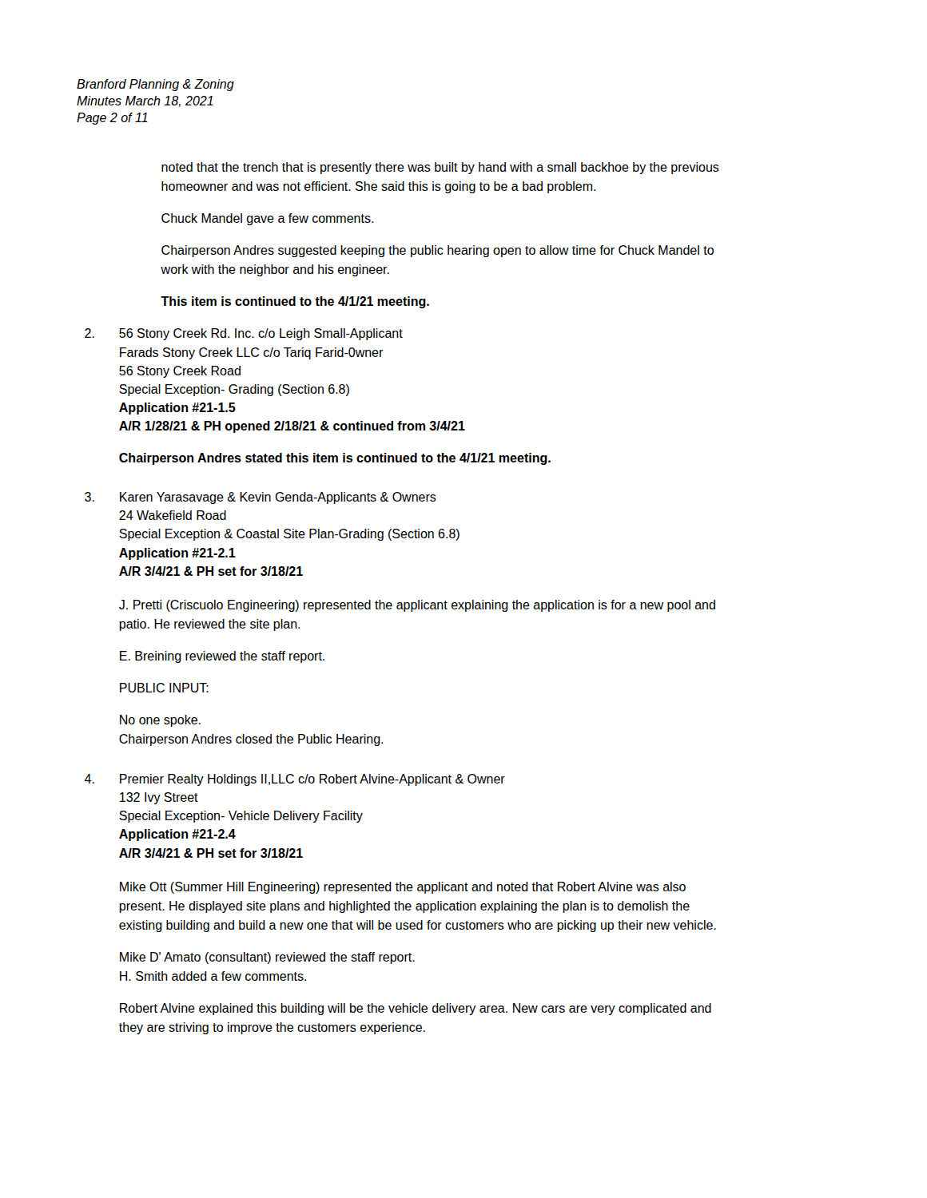Branford Planning & Zoning
Minutes March 18, 2021
Page 2 of 11
noted that the trench that is presently there was built by hand with a small backhoe by the previous homeowner and was not efficient. She said this is going to be a bad problem.
Chuck Mandel gave a few comments.
Chairperson Andres suggested keeping the public hearing open to allow time for Chuck Mandel to work with the neighbor and his engineer.
This item is continued to the 4/1/21 meeting.
2.
56 Stony Creek Rd. Inc. c/o Leigh Small-Applicant
Farads Stony Creek LLC c/o Tariq Farid-0wner
56 Stony Creek Road
Special Exception- Grading (Section 6.8)
Application #21-1.5
A/R 1/28/21 & PH opened 2/18/21 & continued from 3/4/21
Chairperson Andres stated this item is continued to the 4/1/21 meeting.
3.
Karen Yarasavage & Kevin Genda-Applicants & Owners
24 Wakefield Road
Special Exception & Coastal Site Plan-Grading (Section 6.8)
Application #21-2.1
A/R 3/4/21 & PH set for 3/18/21
J. Pretti (Criscuolo Engineering) represented the applicant explaining the application is for a new pool and patio. He reviewed the site plan.
E. Breining reviewed the staff report.
PUBLIC INPUT:
No one spoke.
Chairperson Andres closed the Public Hearing.
4.
Premier Realty Holdings II,LLC c/o Robert Alvine-Applicant & Owner
132 Ivy Street
Special Exception- Vehicle Delivery Facility
Application #21-2.4
A/R 3/4/21 & PH set for 3/18/21
Mike Ott (Summer Hill Engineering) represented the applicant and noted that Robert Alvine was also present. He displayed site plans and highlighted the application explaining the plan is to demolish the existing building and build a new one that will be used for customers who are picking up their new vehicle.
Mike D' Amato (consultant) reviewed the staff report.
H. Smith added a few comments.
Robert Alvine explained this building will be the vehicle delivery area. New cars are very complicated and they are striving to improve the customers experience.